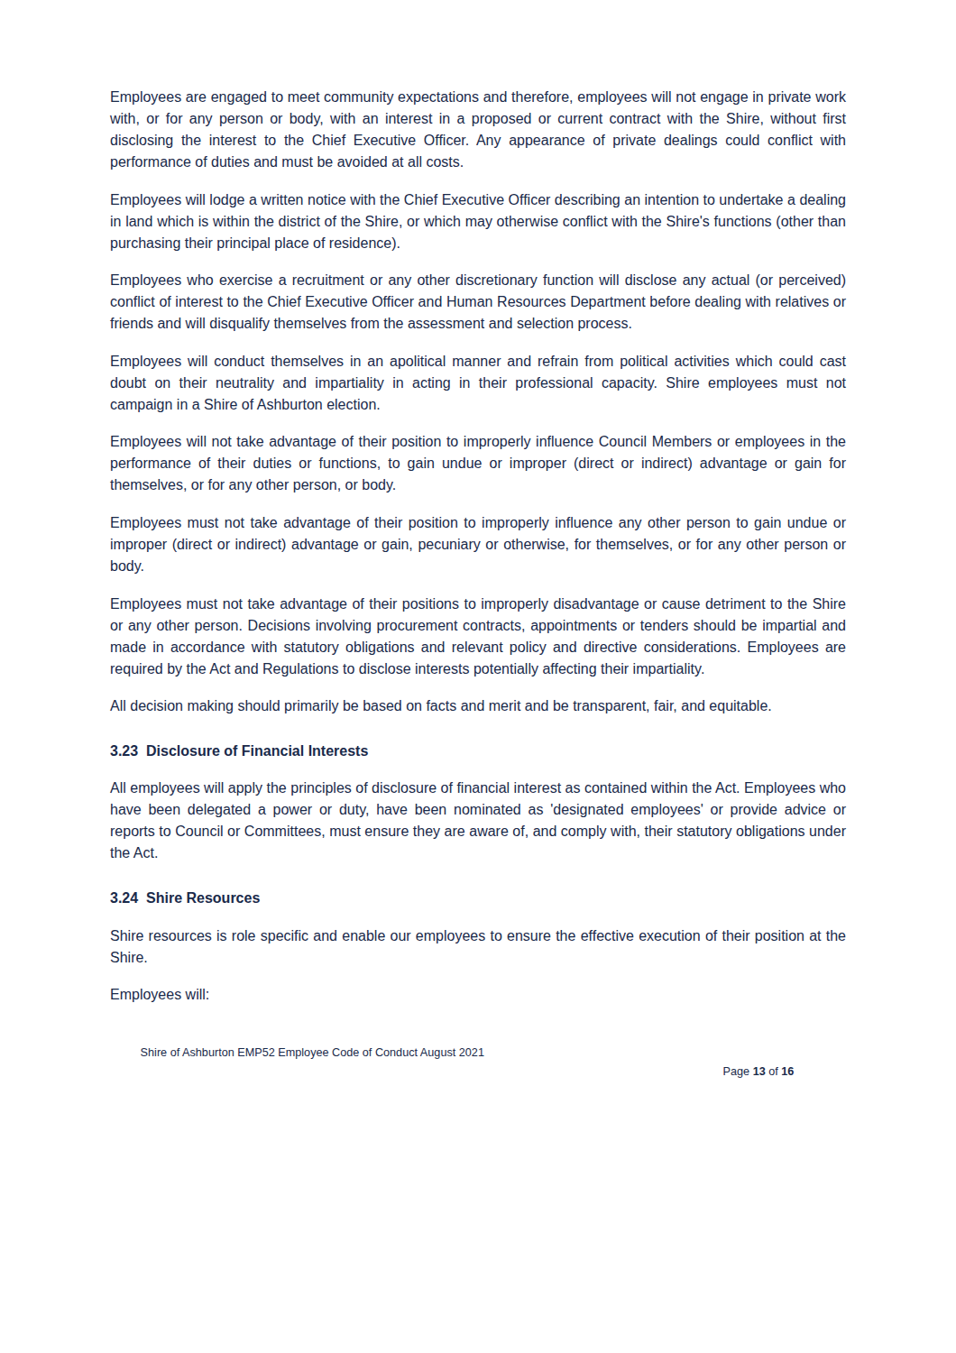Employees are engaged to meet community expectations and therefore, employees will not engage in private work with, or for any person or body, with an interest in a proposed or current contract with the Shire, without first disclosing the interest to the Chief Executive Officer. Any appearance of private dealings could conflict with performance of duties and must be avoided at all costs.
Employees will lodge a written notice with the Chief Executive Officer describing an intention to undertake a dealing in land which is within the district of the Shire, or which may otherwise conflict with the Shire's functions (other than purchasing their principal place of residence).
Employees who exercise a recruitment or any other discretionary function will disclose any actual (or perceived) conflict of interest to the Chief Executive Officer and Human Resources Department before dealing with relatives or friends and will disqualify themselves from the assessment and selection process.
Employees will conduct themselves in an apolitical manner and refrain from political activities which could cast doubt on their neutrality and impartiality in acting in their professional capacity. Shire employees must not campaign in a Shire of Ashburton election.
Employees will not take advantage of their position to improperly influence Council Members or employees in the performance of their duties or functions, to gain undue or improper (direct or indirect) advantage or gain for themselves, or for any other person, or body.
Employees must not take advantage of their position to improperly influence any other person to gain undue or improper (direct or indirect) advantage or gain, pecuniary or otherwise, for themselves, or for any other person or body.
Employees must not take advantage of their positions to improperly disadvantage or cause detriment to the Shire or any other person. Decisions involving procurement contracts, appointments or tenders should be impartial and made in accordance with statutory obligations and relevant policy and directive considerations. Employees are required by the Act and Regulations to disclose interests potentially affecting their impartiality.
All decision making should primarily be based on facts and merit and be transparent, fair, and equitable.
3.23 Disclosure of Financial Interests
All employees will apply the principles of disclosure of financial interest as contained within the Act. Employees who have been delegated a power or duty, have been nominated as 'designated employees' or provide advice or reports to Council or Committees, must ensure they are aware of, and comply with, their statutory obligations under the Act.
3.24 Shire Resources
Shire resources is role specific and enable our employees to ensure the effective execution of their position at the Shire.
Employees will:
Shire of Ashburton EMP52 Employee Code of Conduct August 2021
Page 13 of 16